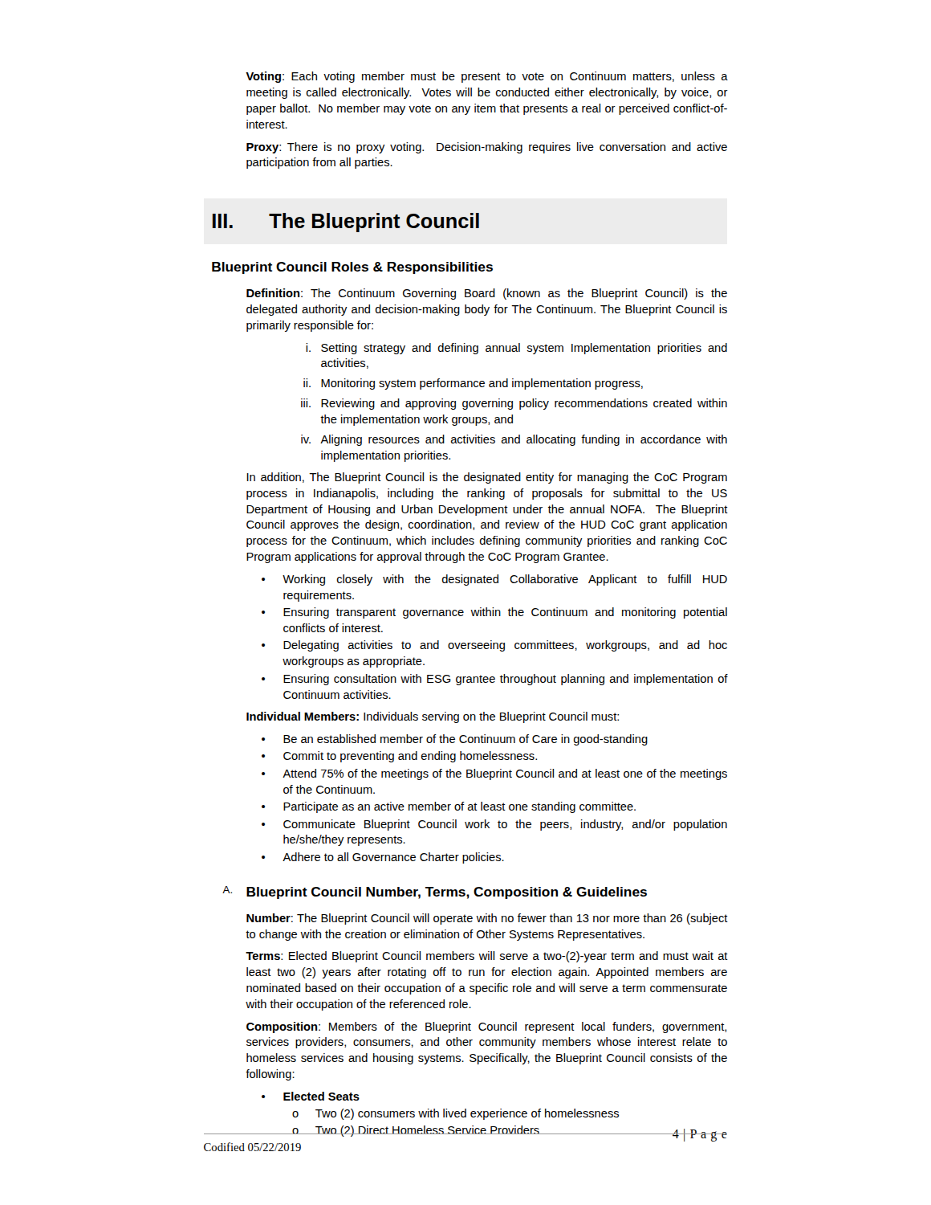Voting: Each voting member must be present to vote on Continuum matters, unless a meeting is called electronically. Votes will be conducted either electronically, by voice, or paper ballot. No member may vote on any item that presents a real or perceived conflict-of-interest.
Proxy: There is no proxy voting. Decision-making requires live conversation and active participation from all parties.
III. The Blueprint Council
Blueprint Council Roles & Responsibilities
Definition: The Continuum Governing Board (known as the Blueprint Council) is the delegated authority and decision-making body for The Continuum. The Blueprint Council is primarily responsible for:
i. Setting strategy and defining annual system Implementation priorities and activities,
ii. Monitoring system performance and implementation progress,
iii. Reviewing and approving governing policy recommendations created within the implementation work groups, and
iv. Aligning resources and activities and allocating funding in accordance with implementation priorities.
In addition, The Blueprint Council is the designated entity for managing the CoC Program process in Indianapolis, including the ranking of proposals for submittal to the US Department of Housing and Urban Development under the annual NOFA. The Blueprint Council approves the design, coordination, and review of the HUD CoC grant application process for the Continuum, which includes defining community priorities and ranking CoC Program applications for approval through the CoC Program Grantee.
•Working closely with the designated Collaborative Applicant to fulfill HUD requirements.
•Ensuring transparent governance within the Continuum and monitoring potential conflicts of interest.
•Delegating activities to and overseeing committees, workgroups, and ad hoc workgroups as appropriate.
•Ensuring consultation with ESG grantee throughout planning and implementation of Continuum activities.
Individual Members: Individuals serving on the Blueprint Council must:
•Be an established member of the Continuum of Care in good-standing
•Commit to preventing and ending homelessness.
•Attend 75% of the meetings of the Blueprint Council and at least one of the meetings of the Continuum.
•Participate as an active member of at least one standing committee.
•Communicate Blueprint Council work to the peers, industry, and/or population he/she/they represents.
•Adhere to all Governance Charter policies.
A. Blueprint Council Number, Terms, Composition & Guidelines
Number: The Blueprint Council will operate with no fewer than 13 nor more than 26 (subject to change with the creation or elimination of Other Systems Representatives.
Terms: Elected Blueprint Council members will serve a two-(2)-year term and must wait at least two (2) years after rotating off to run for election again. Appointed members are nominated based on their occupation of a specific role and will serve a term commensurate with their occupation of the referenced role.
Composition: Members of the Blueprint Council represent local funders, government, services providers, consumers, and other community members whose interest relate to homeless services and housing systems. Specifically, the Blueprint Council consists of the following:
• Elected Seats
oTwo (2) consumers with lived experience of homelessness
oTwo (2) Direct Homeless Service Providers
4 | P a g e
Codified 05/22/2019